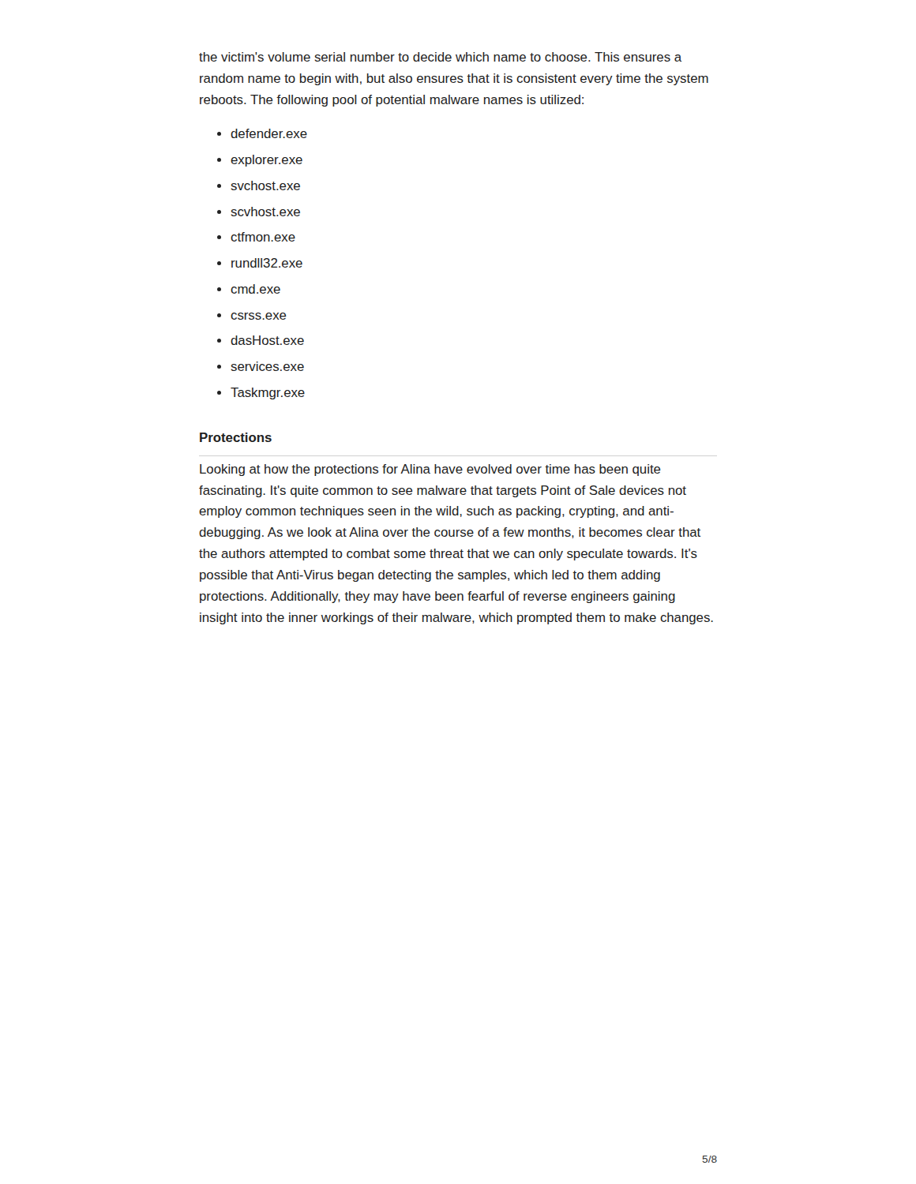the victim's volume serial number to decide which name to choose. This ensures a random name to begin with, but also ensures that it is consistent every time the system reboots. The following pool of potential malware names is utilized:
defender.exe
explorer.exe
svchost.exe
scvhost.exe
ctfmon.exe
rundll32.exe
cmd.exe
csrss.exe
dasHost.exe
services.exe
Taskmgr.exe
Protections
Looking at how the protections for Alina have evolved over time has been quite fascinating. It's quite common to see malware that targets Point of Sale devices not employ common techniques seen in the wild, such as packing, crypting, and anti-debugging. As we look at Alina over the course of a few months, it becomes clear that the authors attempted to combat some threat that we can only speculate towards. It's possible that Anti-Virus began detecting the samples, which led to them adding protections. Additionally, they may have been fearful of reverse engineers gaining insight into the inner workings of their malware, which prompted them to make changes.
5/8